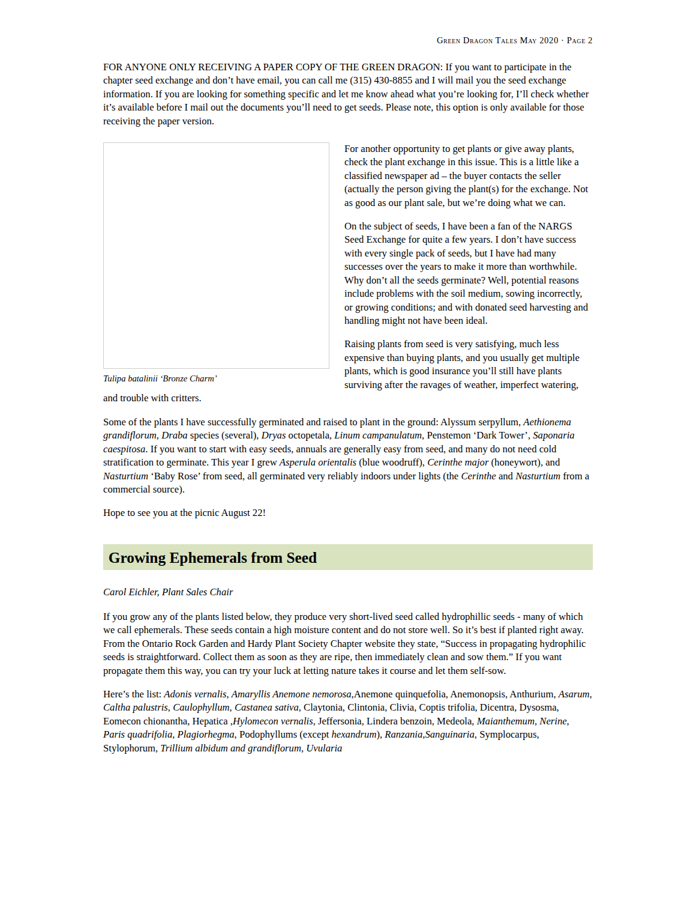Green Dragon Tales May 2020 · Page 2
FOR ANYONE ONLY RECEIVING A PAPER COPY OF THE GREEN DRAGON: If you want to participate in the chapter seed exchange and don’t have email, you can call me (315) 430-8855 and I will mail you the seed exchange information. If you are looking for something specific and let me know ahead what you’re looking for, I’ll check whether it’s available before I mail out the documents you’ll need to get seeds. Please note, this option is only available for those receiving the paper version.
Tulipa batalinii ‘Bronze Charm’
For another opportunity to get plants or give away plants, check the plant exchange in this issue. This is a little like a classified newspaper ad – the buyer contacts the seller (actually the person giving the plant(s) for the exchange. Not as good as our plant sale, but we’re doing what we can.
On the subject of seeds, I have been a fan of the NARGS Seed Exchange for quite a few years. I don’t have success with every single pack of seeds, but I have had many successes over the years to make it more than worthwhile. Why don’t all the seeds germinate? Well, potential reasons include problems with the soil medium, sowing incorrectly, or growing conditions; and with donated seed harvesting and handling might not have been ideal.
Raising plants from seed is very satisfying, much less expensive than buying plants, and you usually get multiple plants, which is good insurance you’ll still have plants surviving after the ravages of weather, imperfect watering, and trouble with critters.
Some of the plants I have successfully germinated and raised to plant in the ground: Alyssum serpyllum, Aethionema grandiflorum, Draba species (several), Dryas octopetala, Linum campanulatum, Penstemon ‘Dark Tower’, Saponaria caespitosa. If you want to start with easy seeds, annuals are generally easy from seed, and many do not need cold stratification to germinate. This year I grew Asperula orientalis (blue woodruff), Cerinthe major (honeywort), and Nasturtium ‘Baby Rose’ from seed, all germinated very reliably indoors under lights (the Cerinthe and Nasturtium from a commercial source).
Hope to see you at the picnic August 22!
Growing Ephemerals from Seed
Carol Eichler, Plant Sales Chair
If you grow any of the plants listed below, they produce very short-lived seed called hydrophillic seeds - many of which we call ephemerals. These seeds contain a high moisture content and do not store well. So it’s best if planted right away. From the Ontario Rock Garden and Hardy Plant Society Chapter website they state, “Success in propagating hydrophilic seeds is straightforward. Collect them as soon as they are ripe, then immediately clean and sow them.” If you want propagate them this way, you can try your luck at letting nature takes it course and let them self-sow.
Here’s the list: Adonis vernalis, Amaryllis Anemone nemorosa,Anemone quinquefolia, Anemonopsis, Anthurium, Asarum, Caltha palustris, Caulophyllum, Castanea sativa, Claytonia, Clintonia, Clivia, Coptis trifolia, Dicentra, Dysosma, Eomecon chionantha, Hepatica ,Hylomecon vernalis, Jeffersonia, Lindera benzoin, Medeola, Maianthemum, Nerine, Paris quadrifolia, Plagiorhegma, Podophyllums (except hexandrum), Ranzania,Sanguinaria, Symplocarpus, Stylophorum, Trillium albidum and grandiflorum, Uvularia